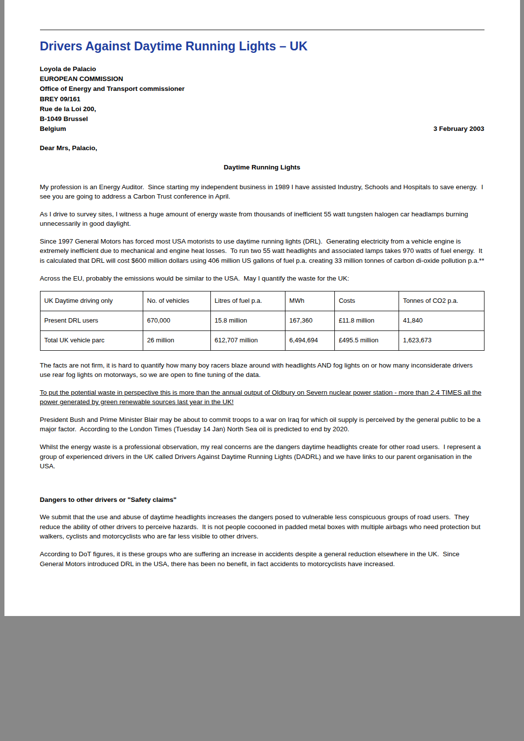Drivers Against Daytime Running Lights – UK
Loyola de Palacio
EUROPEAN COMMISSION
Office of Energy and Transport commissioner
BREY 09/161
Rue de la Loi 200,
B-1049 Brussel
Belgium 3 February 2003
Dear Mrs, Palacio,
Daytime Running Lights
My profession is an Energy Auditor. Since starting my independent business in 1989 I have assisted Industry, Schools and Hospitals to save energy. I see you are going to address a Carbon Trust conference in April.
As I drive to survey sites, I witness a huge amount of energy waste from thousands of inefficient 55 watt tungsten halogen car headlamps burning unnecessarily in good daylight.
Since 1997 General Motors has forced most USA motorists to use daytime running lights (DRL). Generating electricity from a vehicle engine is extremely inefficient due to mechanical and engine heat losses. To run two 55 watt headlights and associated lamps takes 970 watts of fuel energy. It is calculated that DRL will cost $600 million dollars using 406 million US gallons of fuel p.a. creating 33 million tonnes of carbon di-oxide pollution p.a.**
Across the EU, probably the emissions would be similar to the USA. May I quantify the waste for the UK:
| UK Daytime driving only | No. of vehicles | Litres of fuel p.a. | MWh | Costs | Tonnes of CO2 p.a. |
| Present DRL users | 670,000 | 15.8 million | 167,360 | £11.8 million | 41,840 |
| Total UK vehicle parc | 26 million | 612,707 million | 6,494,694 | £495.5 million | 1,623,673 |
The facts are not firm, it is hard to quantify how many boy racers blaze around with headlights AND fog lights on or how many inconsiderate drivers use rear fog lights on motorways, so we are open to fine tuning of the data.
To put the potential waste in perspective this is more than the annual output of Oldbury on Severn nuclear power station - more than 2.4 TIMES all the power generated by green renewable sources last year in the UK!
President Bush and Prime Minister Blair may be about to commit troops to a war on Iraq for which oil supply is perceived by the general public to be a major factor. According to the London Times (Tuesday 14 Jan) North Sea oil is predicted to end by 2020.
Whilst the energy waste is a professional observation, my real concerns are the dangers daytime headlights create for other road users. I represent a group of experienced drivers in the UK called Drivers Against Daytime Running Lights (DADRL) and we have links to our parent organisation in the USA.
Dangers to other drivers or "Safety claims"
We submit that the use and abuse of daytime headlights increases the dangers posed to vulnerable less conspicuous groups of road users. They reduce the ability of other drivers to perceive hazards. It is not people cocooned in padded metal boxes with multiple airbags who need protection but walkers, cyclists and motorcyclists who are far less visible to other drivers.
According to DoT figures, it is these groups who are suffering an increase in accidents despite a general reduction elsewhere in the UK. Since General Motors introduced DRL in the USA, there has been no benefit, in fact accidents to motorcyclists have increased.